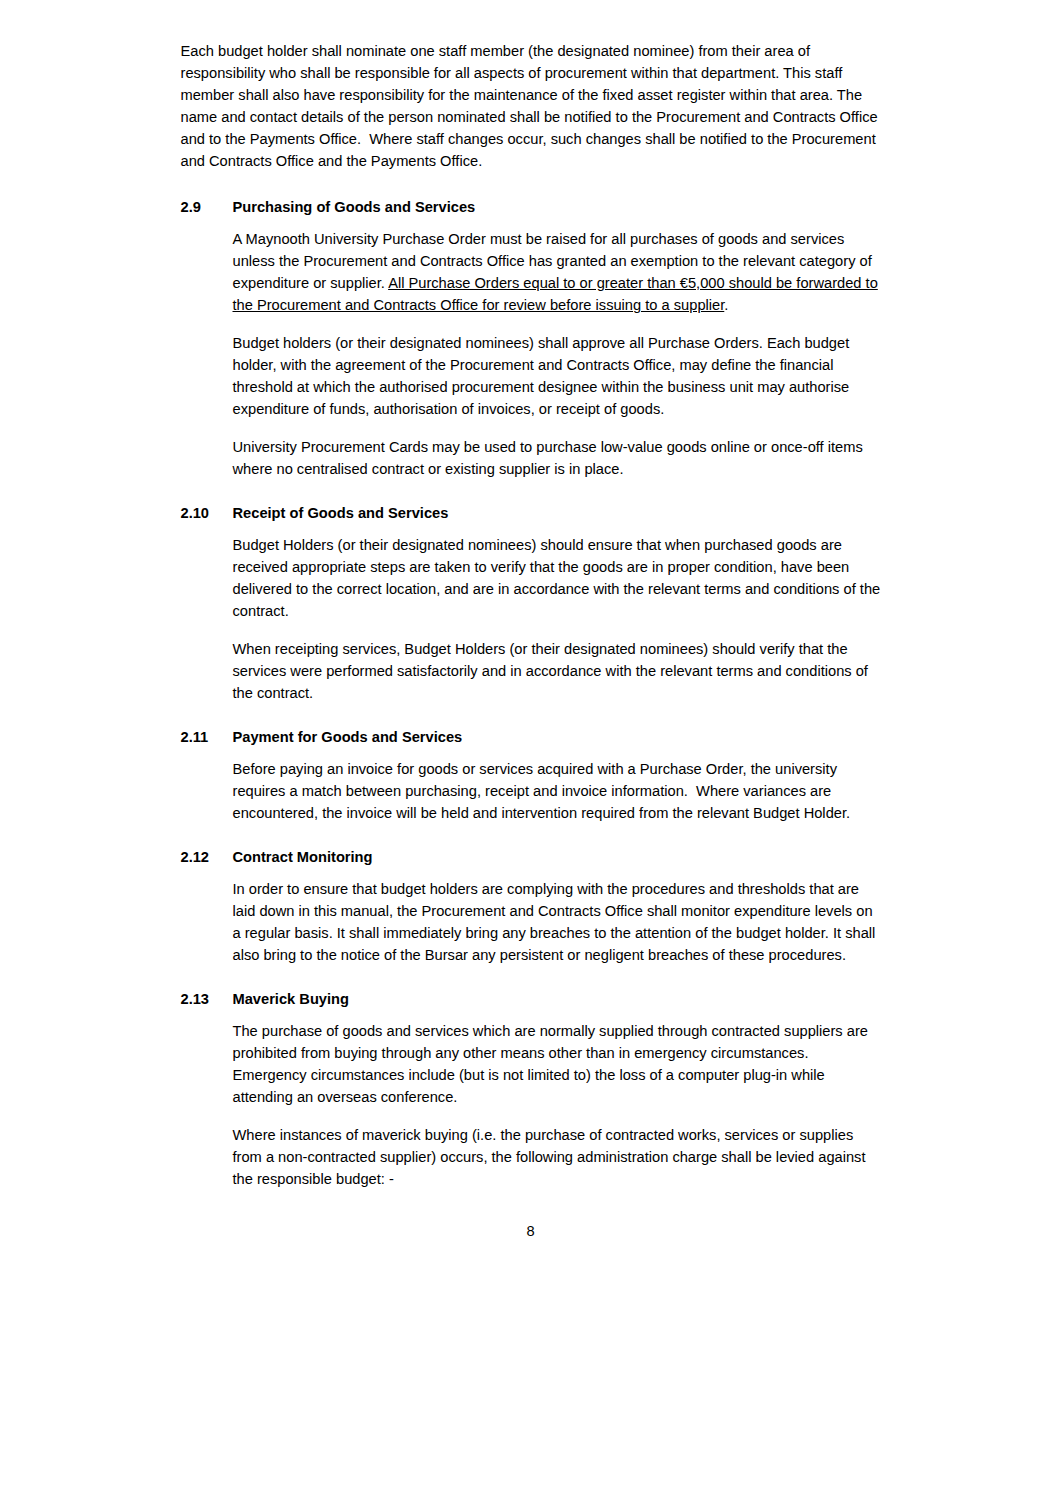Each budget holder shall nominate one staff member (the designated nominee) from their area of responsibility who shall be responsible for all aspects of procurement within that department. This staff member shall also have responsibility for the maintenance of the fixed asset register within that area. The name and contact details of the person nominated shall be notified to the Procurement and Contracts Office and to the Payments Office. Where staff changes occur, such changes shall be notified to the Procurement and Contracts Office and the Payments Office.
2.9 Purchasing of Goods and Services
A Maynooth University Purchase Order must be raised for all purchases of goods and services unless the Procurement and Contracts Office has granted an exemption to the relevant category of expenditure or supplier. All Purchase Orders equal to or greater than €5,000 should be forwarded to the Procurement and Contracts Office for review before issuing to a supplier.
Budget holders (or their designated nominees) shall approve all Purchase Orders. Each budget holder, with the agreement of the Procurement and Contracts Office, may define the financial threshold at which the authorised procurement designee within the business unit may authorise expenditure of funds, authorisation of invoices, or receipt of goods.
University Procurement Cards may be used to purchase low-value goods online or once-off items where no centralised contract or existing supplier is in place.
2.10 Receipt of Goods and Services
Budget Holders (or their designated nominees) should ensure that when purchased goods are received appropriate steps are taken to verify that the goods are in proper condition, have been delivered to the correct location, and are in accordance with the relevant terms and conditions of the contract.
When receipting services, Budget Holders (or their designated nominees) should verify that the services were performed satisfactorily and in accordance with the relevant terms and conditions of the contract.
2.11 Payment for Goods and Services
Before paying an invoice for goods or services acquired with a Purchase Order, the university requires a match between purchasing, receipt and invoice information. Where variances are encountered, the invoice will be held and intervention required from the relevant Budget Holder.
2.12 Contract Monitoring
In order to ensure that budget holders are complying with the procedures and thresholds that are laid down in this manual, the Procurement and Contracts Office shall monitor expenditure levels on a regular basis. It shall immediately bring any breaches to the attention of the budget holder. It shall also bring to the notice of the Bursar any persistent or negligent breaches of these procedures.
2.13 Maverick Buying
The purchase of goods and services which are normally supplied through contracted suppliers are prohibited from buying through any other means other than in emergency circumstances. Emergency circumstances include (but is not limited to) the loss of a computer plug-in while attending an overseas conference.
Where instances of maverick buying (i.e. the purchase of contracted works, services or supplies from a non-contracted supplier) occurs, the following administration charge shall be levied against the responsible budget: -
8